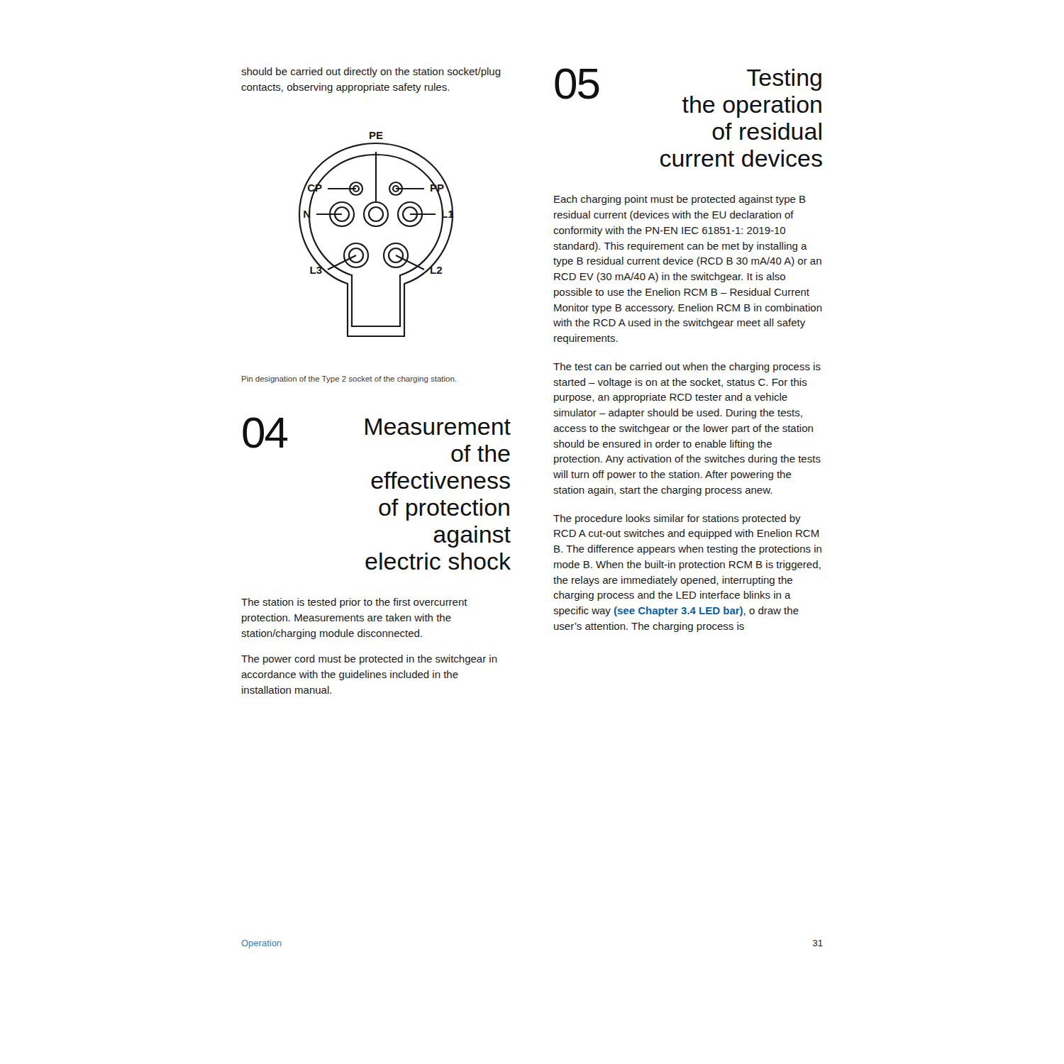should be carried out directly on the station socket/plug contacts, observing appropriate safety rules.
PE CP PP N L1 L3 L2
Pin designation of the Type 2 socket of the charging station.
04
Measurement
of the
effectiveness
of protection
against
electric shock
The station is tested prior to the first overcurrent protection. Measurements are taken with the station/charging module disconnected.
The power cord must be protected in the switchgear in accordance with the guidelines included in the installation manual.
05
Testing
the operation
of residual
current devices
Each charging point must be protected against type B residual current (devices with the EU declaration of conformity with the PN-EN IEC 61851-1: 2019-10 standard). This requirement can be met by installing a type B residual current device (RCD B 30 mA/40 A) or an RCD EV (30 mA/40 A) in the switchgear. It is also possible to use the Enelion RCM B – Residual Current Monitor type B accessory. Enelion RCM B in combination with the RCD A used in the switchgear meet all safety requirements.
The test can be carried out when the charging process is started – voltage is on at the socket, status C. For this purpose, an appropriate RCD tester and a vehicle simulator – adapter should be used. During the tests, access to the switchgear or the lower part of the station should be ensured in order to enable lifting the protection. Any activation of the switches during the tests will turn off power to the station. After powering the station again, start the charging process anew.
The procedure looks similar for stations protected by RCD A cut-out switches and equipped with Enelion RCM B. The difference appears when testing the protections in mode B. When the built-in protection RCM B is triggered, the relays are immediately opened, interrupting the charging process and the LED interface blinks in a specific way (see Chapter 3.4 LED bar), o draw the user’s attention. The charging process is
Operation
31